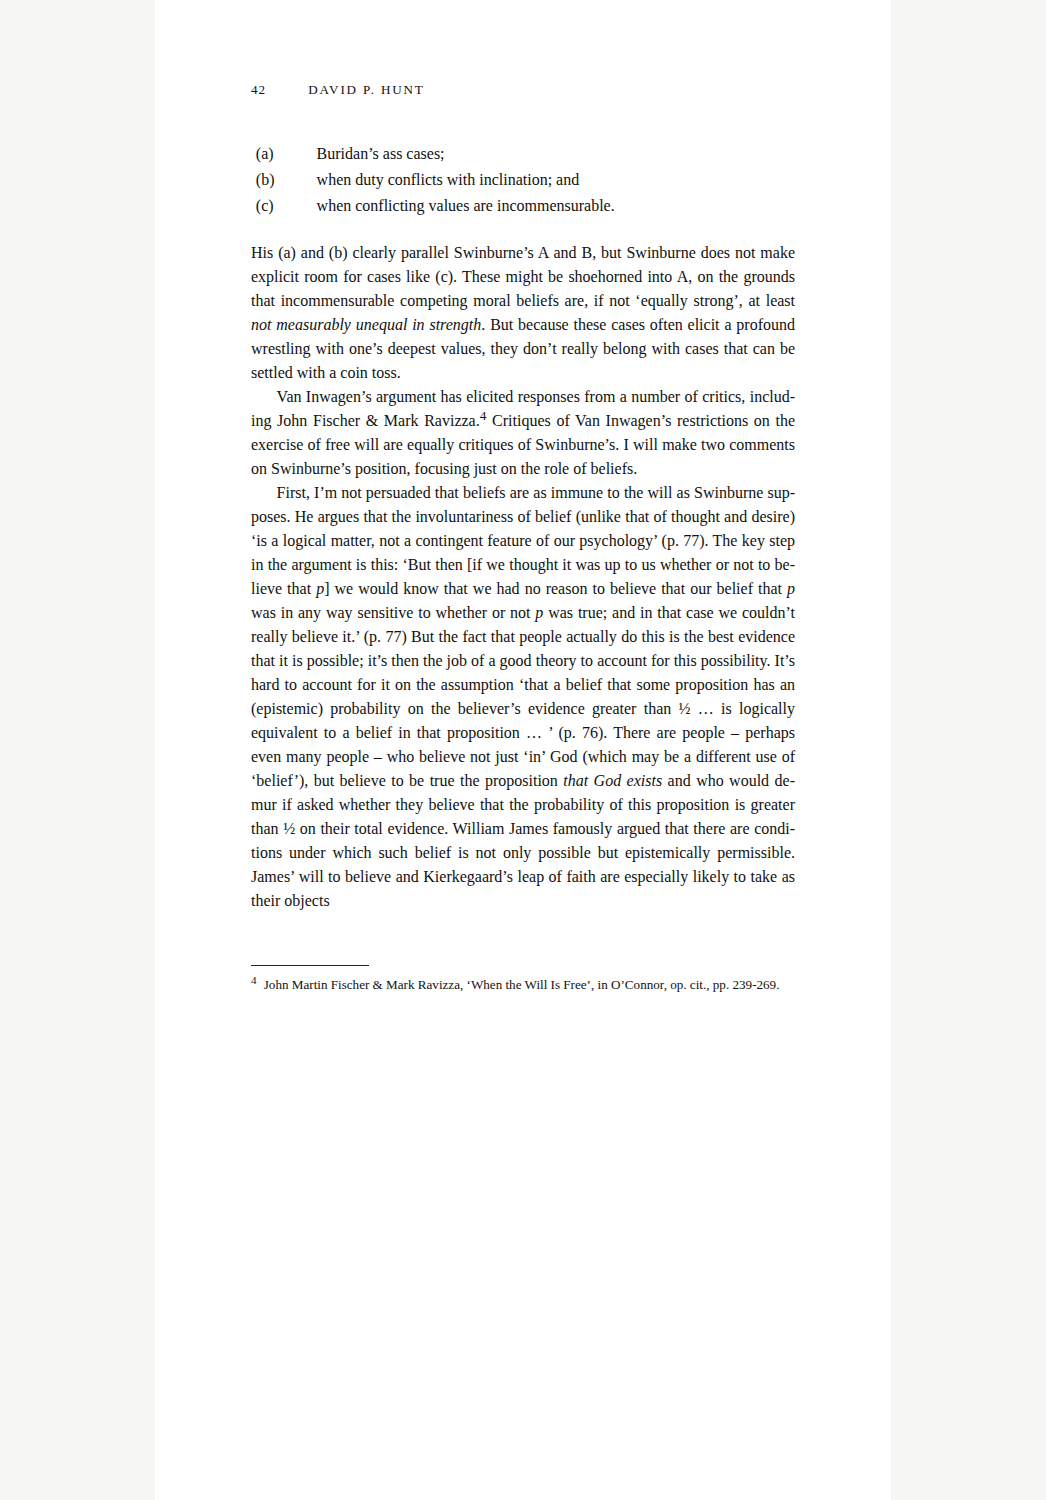42 David P. Hunt
(a) Buridan’s ass cases;
(b) when duty conflicts with inclination; and
(c) when conflicting values are incommensurable.
His (a) and (b) clearly parallel Swinburne’s A and B, but Swinburne does not make explicit room for cases like (c). These might be shoehorned into A, on the grounds that incommensurable competing moral beliefs are, if not ‘equally strong’, at least not measurably unequal in strength. But because these cases often elicit a profound wrestling with one’s deepest values, they don’t really belong with cases that can be settled with a coin toss.
Van Inwagen’s argument has elicited responses from a number of critics, including John Fischer & Mark Ravizza.4 Critiques of Van Inwagen’s restrictions on the exercise of free will are equally critiques of Swinburne’s. I will make two comments on Swinburne’s position, focusing just on the role of beliefs.
First, I’m not persuaded that beliefs are as immune to the will as Swinburne supposes. He argues that the involuntariness of belief (unlike that of thought and desire) ‘is a logical matter, not a contingent feature of our psychology’ (p. 77). The key step in the argument is this: ‘But then [if we thought it was up to us whether or not to believe that p] we would know that we had no reason to believe that our belief that p was in any way sensitive to whether or not p was true; and in that case we couldn’t really believe it.’ (p. 77) But the fact that people actually do this is the best evidence that it is possible; it’s then the job of a good theory to account for this possibility. It’s hard to account for it on the assumption ‘that a belief that some proposition has an (epistemic) probability on the believer’s evidence greater than ½ … is logically equivalent to a belief in that proposition … ’ (p. 76). There are people – perhaps even many people – who believe not just ‘in’ God (which may be a different use of ‘belief’), but believe to be true the proposition that God exists and who would demur if asked whether they believe that the probability of this proposition is greater than ½ on their total evidence. William James famously argued that there are conditions under which such belief is not only possible but epistemically permissible. James’ will to believe and Kierkegaard’s leap of faith are especially likely to take as their objects
4 John Martin Fischer & Mark Ravizza, ‘When the Will Is Free’, in O’Connor, op. cit., pp. 239-269.